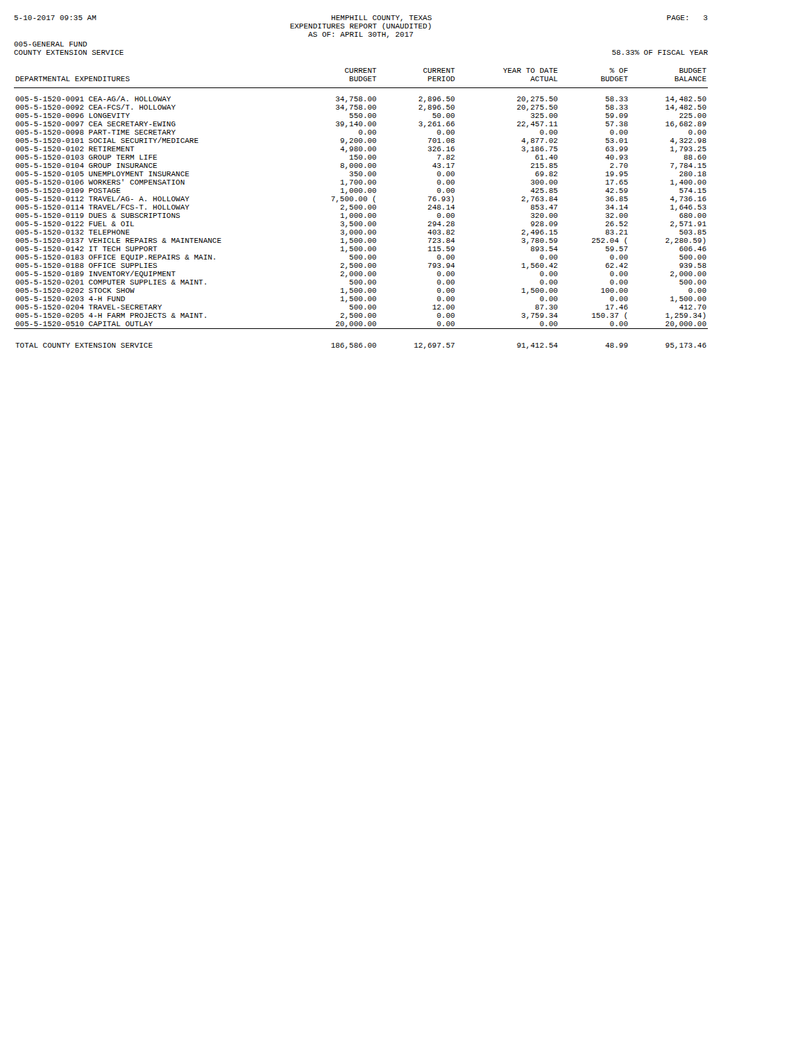5-10-2017 09:35 AM HEMPHILL COUNTY, TEXAS PAGE: 3
EXPENDITURES REPORT (UNAUDITED)
AS OF: APRIL 30TH, 2017
005-GENERAL FUND
COUNTY EXTENSION SERVICE 58.33% OF FISCAL YEAR
| | CURRENT | CURRENT | YEAR TO DATE | % OF | BUDGET |
| --- | --- | --- | --- | --- | --- |
| DEPARTMENTAL EXPENDITURES | BUDGET | PERIOD | ACTUAL | BUDGET | BALANCE |
| 005-5-1520-0091 CEA-AG/A. HOLLOWAY | 34,758.00 | 2,896.50 | 20,275.50 | 58.33 | 14,482.50 |
| 005-5-1520-0092 CEA-FCS/T. HOLLOWAY | 34,758.00 | 2,896.50 | 20,275.50 | 58.33 | 14,482.50 |
| 005-5-1520-0096 LONGEVITY | 550.00 | 50.00 | 325.00 | 59.09 | 225.00 |
| 005-5-1520-0097 CEA SECRETARY-EWING | 39,140.00 | 3,261.66 | 22,457.11 | 57.38 | 16,682.89 |
| 005-5-1520-0098 PART-TIME SECRETARY | 0.00 | 0.00 | 0.00 | 0.00 | 0.00 |
| 005-5-1520-0101 SOCIAL SECURITY/MEDICARE | 9,200.00 | 701.08 | 4,877.02 | 53.01 | 4,322.98 |
| 005-5-1520-0102 RETIREMENT | 4,980.00 | 326.16 | 3,186.75 | 63.99 | 1,793.25 |
| 005-5-1520-0103 GROUP TERM LIFE | 150.00 | 7.82 | 61.40 | 40.93 | 88.60 |
| 005-5-1520-0104 GROUP INSURANCE | 8,000.00 | 43.17 | 215.85 | 2.70 | 7,784.15 |
| 005-5-1520-0105 UNEMPLOYMENT INSURANCE | 350.00 | 0.00 | 69.82 | 19.95 | 280.18 |
| 005-5-1520-0106 WORKERS' COMPENSATION | 1,700.00 | 0.00 | 300.00 | 17.65 | 1,400.00 |
| 005-5-1520-0109 POSTAGE | 1,000.00 | 0.00 | 425.85 | 42.59 | 574.15 |
| 005-5-1520-0112 TRAVEL/AG- A. HOLLOWAY | 7,500.00 ( | 76.93) | 2,763.84 | 36.85 | 4,736.16 |
| 005-5-1520-0114 TRAVEL/FCS-T. HOLLOWAY | 2,500.00 | 248.14 | 853.47 | 34.14 | 1,646.53 |
| 005-5-1520-0119 DUES & SUBSCRIPTIONS | 1,000.00 | 0.00 | 320.00 | 32.00 | 680.00 |
| 005-5-1520-0122 FUEL & OIL | 3,500.00 | 294.28 | 928.09 | 26.52 | 2,571.91 |
| 005-5-1520-0132 TELEPHONE | 3,000.00 | 403.82 | 2,496.15 | 83.21 | 503.85 |
| 005-5-1520-0137 VEHICLE REPAIRS & MAINTENANCE | 1,500.00 | 723.84 | 3,780.59 | 252.04 ( | 2,280.59) |
| 005-5-1520-0142 IT TECH SUPPORT | 1,500.00 | 115.59 | 893.54 | 59.57 | 606.46 |
| 005-5-1520-0183 OFFICE EQUIP.REPAIRS & MAIN. | 500.00 | 0.00 | 0.00 | 0.00 | 500.00 |
| 005-5-1520-0188 OFFICE SUPPLIES | 2,500.00 | 793.94 | 1,560.42 | 62.42 | 939.58 |
| 005-5-1520-0189 INVENTORY/EQUIPMENT | 2,000.00 | 0.00 | 0.00 | 0.00 | 2,000.00 |
| 005-5-1520-0201 COMPUTER SUPPLIES & MAINT. | 500.00 | 0.00 | 0.00 | 0.00 | 500.00 |
| 005-5-1520-0202 STOCK SHOW | 1,500.00 | 0.00 | 1,500.00 | 100.00 | 0.00 |
| 005-5-1520-0203 4-H FUND | 1,500.00 | 0.00 | 0.00 | 0.00 | 1,500.00 |
| 005-5-1520-0204 TRAVEL-SECRETARY | 500.00 | 12.00 | 87.30 | 17.46 | 412.70 |
| 005-5-1520-0205 4-H FARM PROJECTS & MAINT. | 2,500.00 | 0.00 | 3,759.34 | 150.37 ( | 1,259.34) |
| 005-5-1520-0510 CAPITAL OUTLAY | 20,000.00 | 0.00 | 0.00 | 0.00 | 20,000.00 |
| TOTAL COUNTY EXTENSION SERVICE | 186,586.00 | 12,697.57 | 91,412.54 | 48.99 | 95,173.46 |